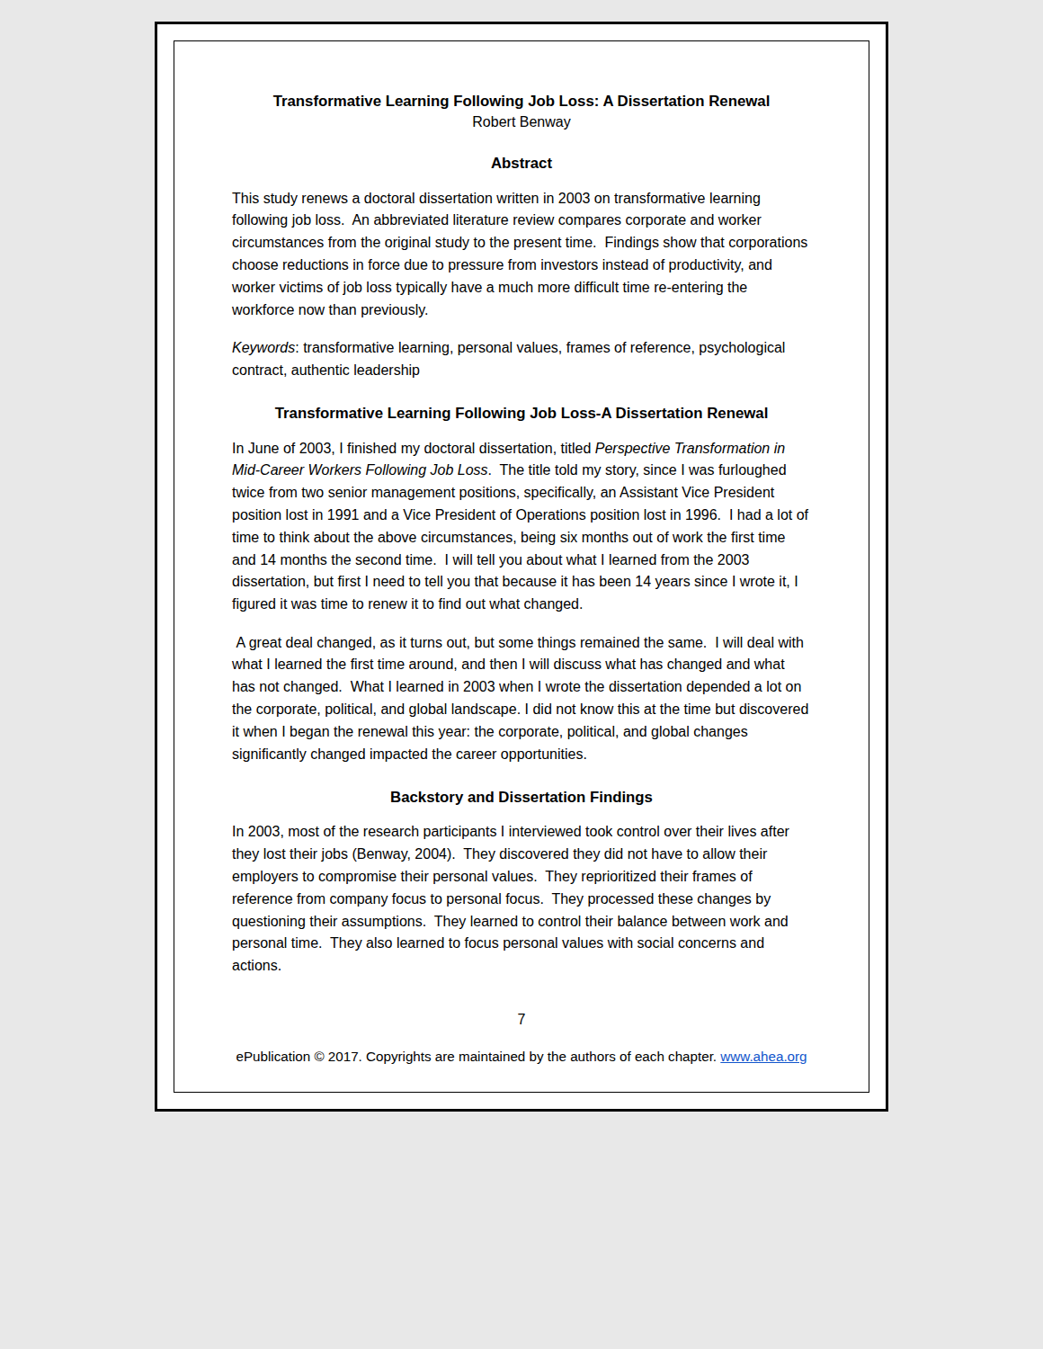Transformative Learning Following Job Loss: A Dissertation Renewal
Robert Benway
Abstract
This study renews a doctoral dissertation written in 2003 on transformative learning following job loss. An abbreviated literature review compares corporate and worker circumstances from the original study to the present time. Findings show that corporations choose reductions in force due to pressure from investors instead of productivity, and worker victims of job loss typically have a much more difficult time re-entering the workforce now than previously.
Keywords: transformative learning, personal values, frames of reference, psychological contract, authentic leadership
Transformative Learning Following Job Loss-A Dissertation Renewal
In June of 2003, I finished my doctoral dissertation, titled Perspective Transformation in Mid-Career Workers Following Job Loss. The title told my story, since I was furloughed twice from two senior management positions, specifically, an Assistant Vice President position lost in 1991 and a Vice President of Operations position lost in 1996. I had a lot of time to think about the above circumstances, being six months out of work the first time and 14 months the second time. I will tell you about what I learned from the 2003 dissertation, but first I need to tell you that because it has been 14 years since I wrote it, I figured it was time to renew it to find out what changed.
A great deal changed, as it turns out, but some things remained the same. I will deal with what I learned the first time around, and then I will discuss what has changed and what has not changed. What I learned in 2003 when I wrote the dissertation depended a lot on the corporate, political, and global landscape. I did not know this at the time but discovered it when I began the renewal this year: the corporate, political, and global changes significantly changed impacted the career opportunities.
Backstory and Dissertation Findings
In 2003, most of the research participants I interviewed took control over their lives after they lost their jobs (Benway, 2004). They discovered they did not have to allow their employers to compromise their personal values. They reprioritized their frames of reference from company focus to personal focus. They processed these changes by questioning their assumptions. They learned to control their balance between work and personal time. They also learned to focus personal values with social concerns and actions.
7
ePublication © 2017. Copyrights are maintained by the authors of each chapter. www.ahea.org